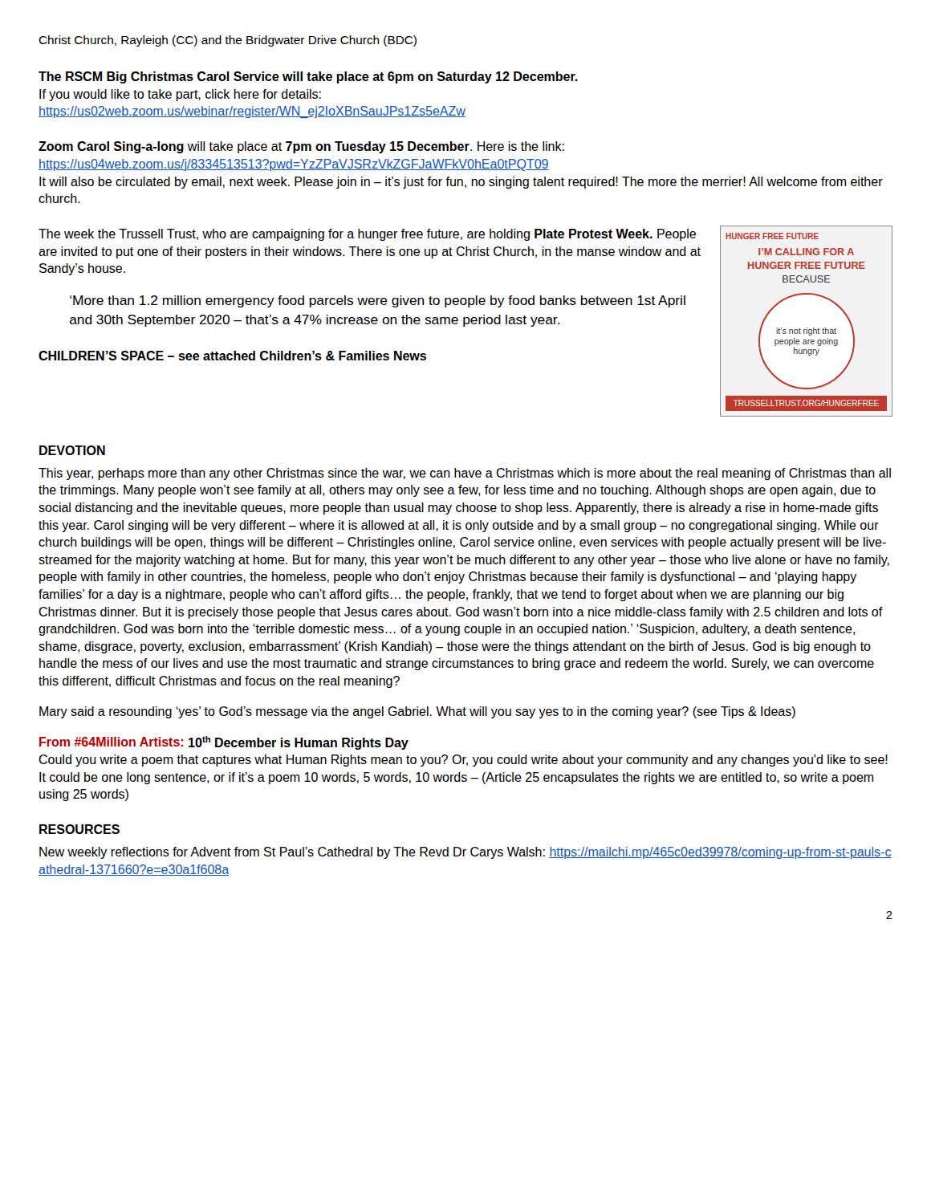Christ Church, Rayleigh (CC) and the Bridgwater Drive Church (BDC)
The RSCM Big Christmas Carol Service will take place at 6pm on Saturday 12 December.
If you would like to take part, click here for details:
https://us02web.zoom.us/webinar/register/WN_ej2IoXBnSauJPs1Zs5eAZw
Zoom Carol Sing-a-long will take place at 7pm on Tuesday 15 December. Here is the link:
https://us04web.zoom.us/j/8334513513?pwd=YzZPaVJSRzVkZGFJaWFkV0hEa0tPQT09
It will also be circulated by email, next week. Please join in – it’s just for fun, no singing talent required! The more the merrier! All welcome from either church.
HUNGER FREE FUTURE
I’M CALLING FOR A
HUNGER FREE FUTURE
BECAUSE
it’s not right that people are going hungry
TRUSSELLTRUST.ORG/HUNGERFREE
The week the Trussell Trust, who are campaigning for a hunger free future, are holding Plate Protest Week. People are invited to put one of their posters in their windows. There is one up at Christ Church, in the manse window and at Sandy’s house.
‘More than 1.2 million emergency food parcels were given to people by food banks between 1st April and 30th September 2020 – that’s a 47% increase on the same period last year.
CHILDREN’S SPACE – see attached Children’s & Families News
DEVOTION
This year, perhaps more than any other Christmas since the war, we can have a Christmas which is more about the real meaning of Christmas than all the trimmings. Many people won’t see family at all, others may only see a few, for less time and no touching. Although shops are open again, due to social distancing and the inevitable queues, more people than usual may choose to shop less. Apparently, there is already a rise in home-made gifts this year. Carol singing will be very different – where it is allowed at all, it is only outside and by a small group – no congregational singing. While our church buildings will be open, things will be different – Christingles online, Carol service online, even services with people actually present will be live-streamed for the majority watching at home. But for many, this year won’t be much different to any other year – those who live alone or have no family, people with family in other countries, the homeless, people who don’t enjoy Christmas because their family is dysfunctional – and ‘playing happy families’ for a day is a nightmare, people who can’t afford gifts… the people, frankly, that we tend to forget about when we are planning our big Christmas dinner. But it is precisely those people that Jesus cares about. God wasn’t born into a nice middle-class family with 2.5 children and lots of grandchildren. God was born into the ‘terrible domestic mess… of a young couple in an occupied nation.’ ‘Suspicion, adultery, a death sentence, shame, disgrace, poverty, exclusion, embarrassment’ (Krish Kandiah) – those were the things attendant on the birth of Jesus. God is big enough to handle the mess of our lives and use the most traumatic and strange circumstances to bring grace and redeem the world. Surely, we can overcome this different, difficult Christmas and focus on the real meaning?
Mary said a resounding ‘yes’ to God’s message via the angel Gabriel. What will you say yes to in the coming year? (see Tips & Ideas)
From #64Million Artists: 10th December is Human Rights Day
Could you write a poem that captures what Human Rights mean to you? Or, you could write about your community and any changes you'd like to see! It could be one long sentence, or if it’s a poem 10 words, 5 words, 10 words – (Article 25 encapsulates the rights we are entitled to, so write a poem using 25 words)
RESOURCES
New weekly reflections for Advent from St Paul’s Cathedral by The Revd Dr Carys Walsh: https://mailchi.mp/465c0ed39978/coming-up-from-st-pauls-cathedral-1371660?e=e30a1f608a
2